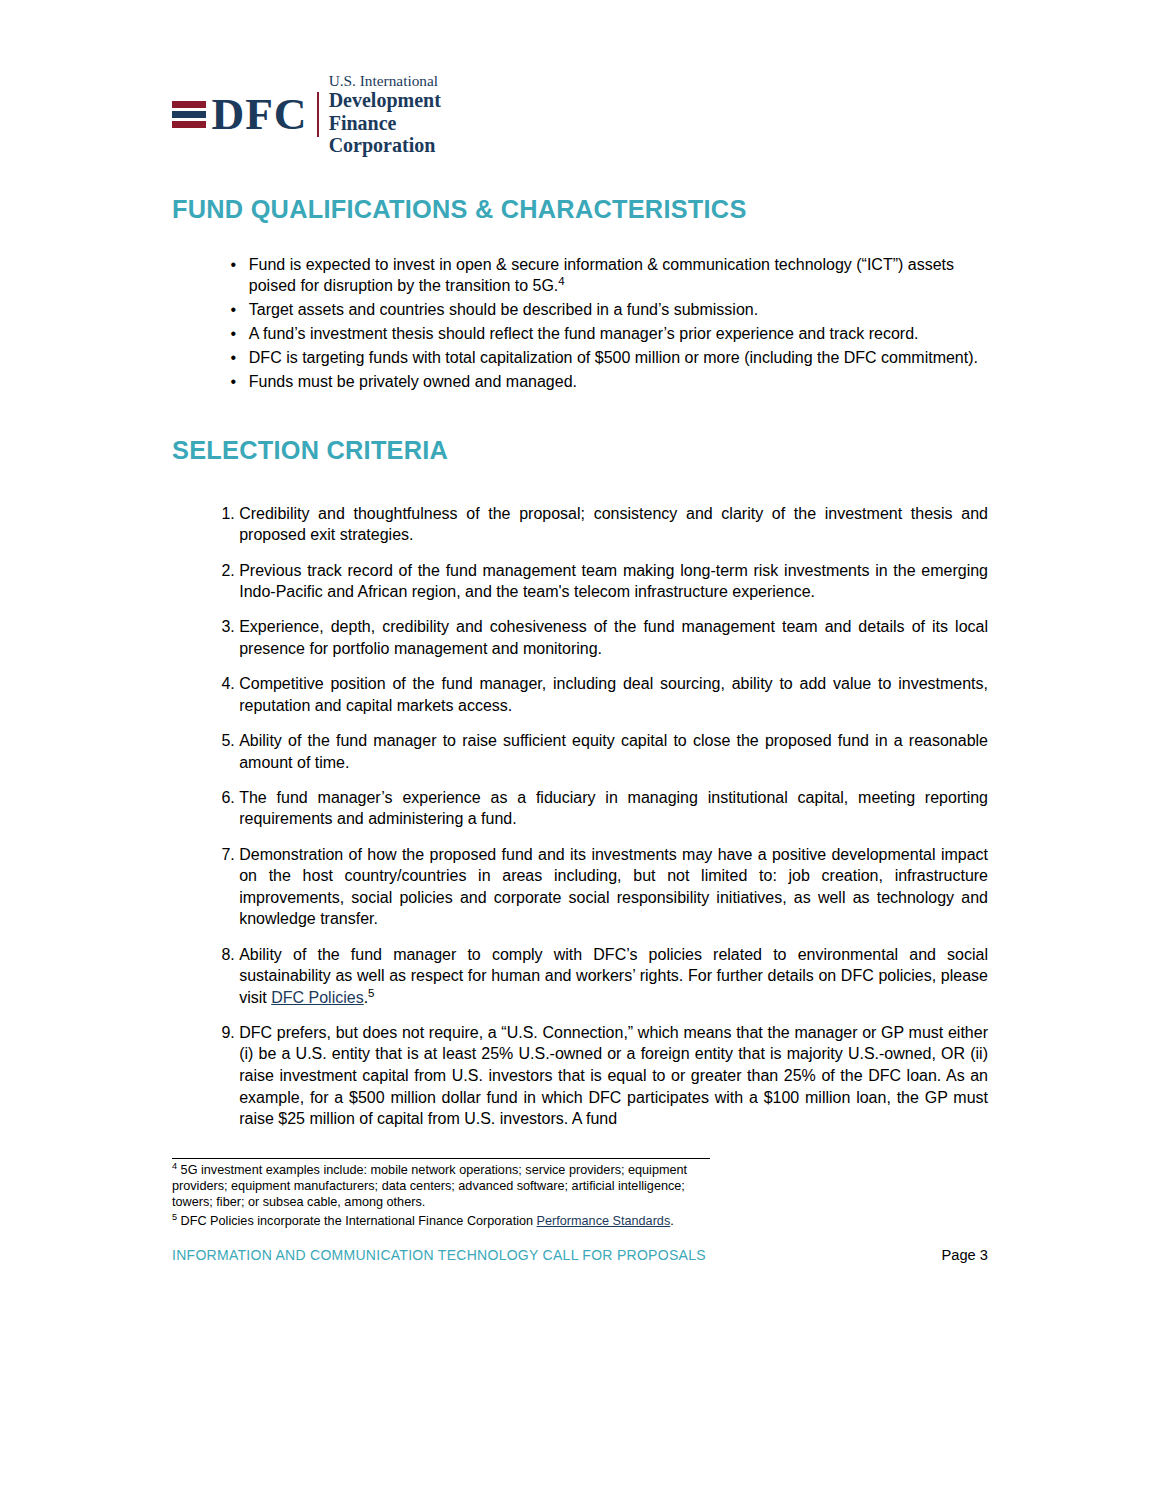DFC
U.S. International
Development
Finance
Corporation
FUND QUALIFICATIONS & CHARACTERISTICS
Fund is expected to invest in open & secure information & communication technology (“ICT”) assets poised for disruption by the transition to 5G.4
Target assets and countries should be described in a fund’s submission.
A fund’s investment thesis should reflect the fund manager’s prior experience and track record.
DFC is targeting funds with total capitalization of $500 million or more (including the DFC commitment).
Funds must be privately owned and managed.
SELECTION CRITERIA
Credibility and thoughtfulness of the proposal; consistency and clarity of the investment thesis and proposed exit strategies.
Previous track record of the fund management team making long-term risk investments in the emerging Indo-Pacific and African region, and the team's telecom infrastructure experience.
Experience, depth, credibility and cohesiveness of the fund management team and details of its local presence for portfolio management and monitoring.
Competitive position of the fund manager, including deal sourcing, ability to add value to investments, reputation and capital markets access.
Ability of the fund manager to raise sufficient equity capital to close the proposed fund in a reasonable amount of time.
The fund manager’s experience as a fiduciary in managing institutional capital, meeting reporting requirements and administering a fund.
Demonstration of how the proposed fund and its investments may have a positive developmental impact on the host country/countries in areas including, but not limited to: job creation, infrastructure improvements, social policies and corporate social responsibility initiatives, as well as technology and knowledge transfer.
Ability of the fund manager to comply with DFC’s policies related to environmental and social sustainability as well as respect for human and workers’ rights. For further details on DFC policies, please visit DFC Policies.5
DFC prefers, but does not require, a “U.S. Connection,” which means that the manager or GP must either (i) be a U.S. entity that is at least 25% U.S.-owned or a foreign entity that is majority U.S.-owned, OR (ii) raise investment capital from U.S. investors that is equal to or greater than 25% of the DFC loan. As an example, for a $500 million dollar fund in which DFC participates with a $100 million loan, the GP must raise $25 million of capital from U.S. investors. A fund
4 5G investment examples include: mobile network operations; service providers; equipment providers; equipment manufacturers; data centers; advanced software; artificial intelligence; towers; fiber; or subsea cable, among others.
5 DFC Policies incorporate the International Finance Corporation Performance Standards.
Information and Communication Technology Call for Proposals Page 3